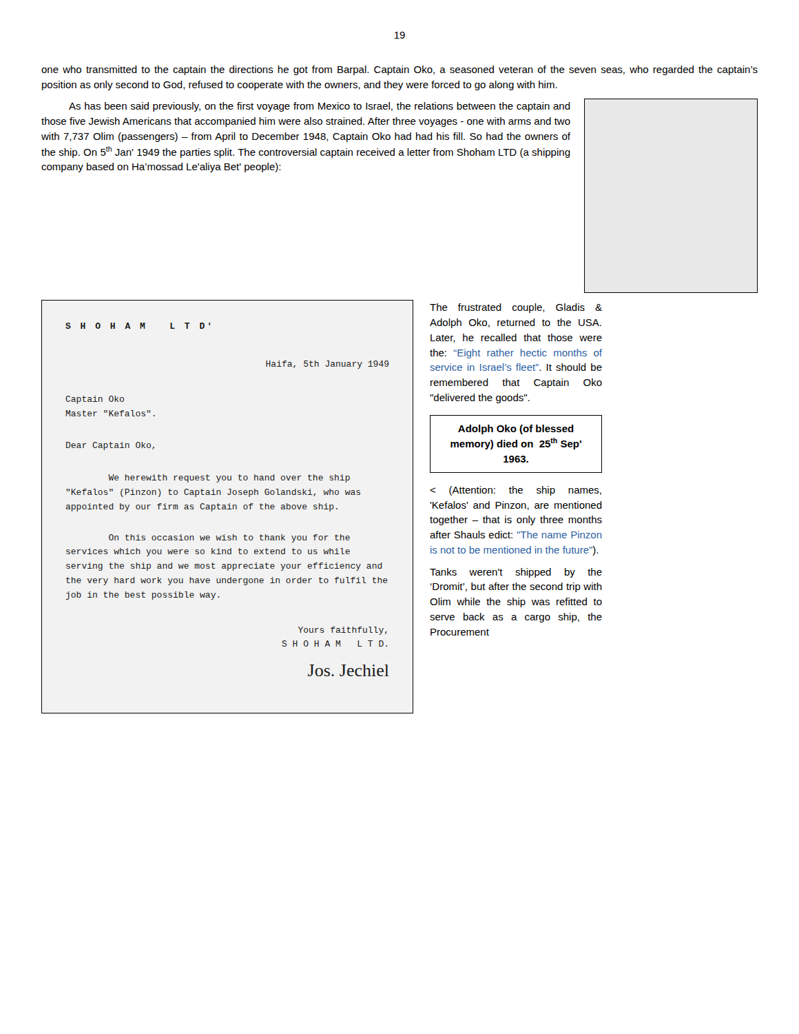19
one who transmitted to the captain the directions he got from Barpal. Captain Oko, a seasoned veteran of the seven seas, who regarded the captain’s position as only second to God, refused to cooperate with the owners, and they were forced to go along with him.
As has been said previously, on the first voyage from Mexico to Israel, the relations between the captain and those five Jewish Americans that accompanied him were also strained. After three voyages - one with arms and two with 7,737 Olim (passengers) – from April to December 1948, Captain Oko had had his fill. So had the owners of the ship. On 5th Jan' 1949 the parties split. The controversial captain received a letter from Shoham LTD (a shipping company based on Ha’mossad Le'aliya Bet' people):
S H O H A M L T D'
Haifa, 5th January 1949
Captain Oko
Master "Kefalos".
Dear Captain Oko,
We herewith request you to hand over the ship "Kefalos" (Pinzon) to Captain Joseph Golandski, who was appointed by our firm as Captain of the above ship.
On this occasion we wish to thank you for the services which you were so kind to extend to us while serving the ship and we most appreciate your efficiency and the very hard work you have undergone in order to fulfil the job in the best possible way.
Yours faithfully,
S H O H A M L T D.
Jos. Jechiel
The frustrated couple, Gladis & Adolph Oko, returned to the USA. Later, he recalled that those were the: “Eight rather hectic months of service in Israel’s fleet”. It should be remembered that Captain Oko "delivered the goods".
Adolph Oko (of blessed memory) died on 25th Sep' 1963.
< (Attention: the ship names, 'Kefalos' and Pinzon, are mentioned together – that is only three months after Shauls edict: "The name Pinzon is not to be mentioned in the future").
Tanks weren't shipped by the ‘Dromit’, but after the second trip with Olim while the ship was refitted to serve back as a cargo ship, the Procurement